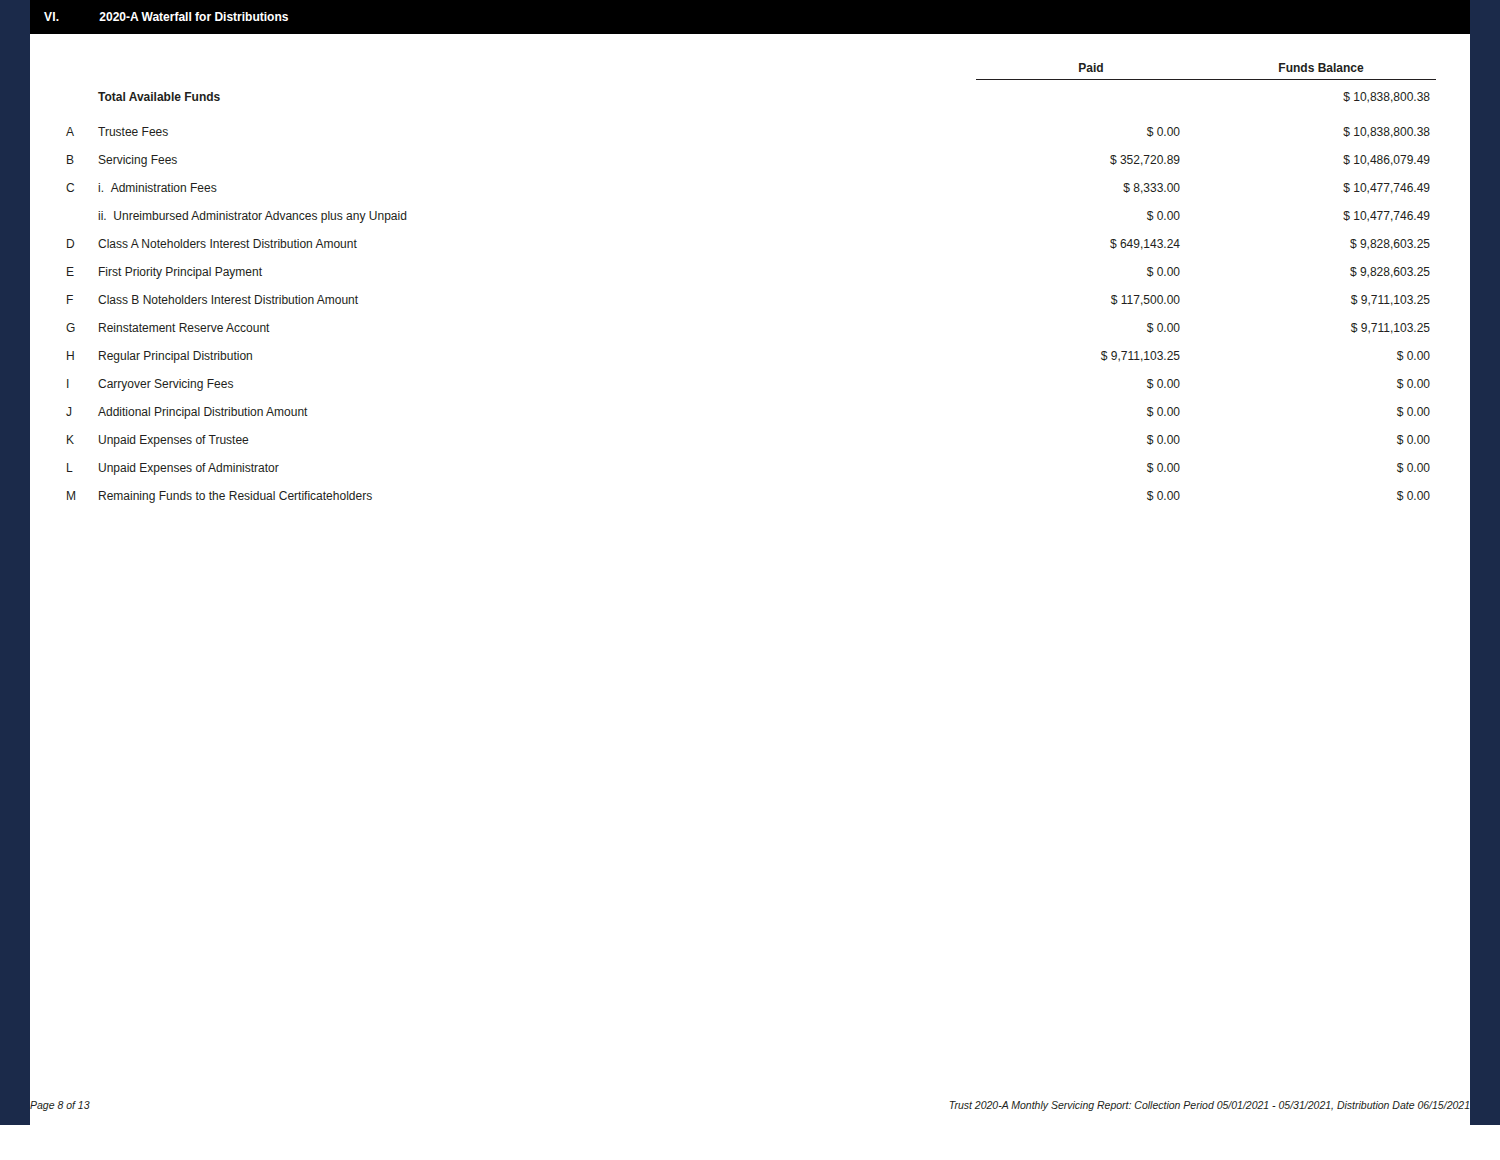VI.
2020-A Waterfall for Distributions
| | | Paid | Funds Balance |
| --- | --- | --- | --- |
| | Total Available Funds | | $ 10,838,800.38 |
| A | Trustee Fees | $ 0.00 | $ 10,838,800.38 |
| B | Servicing Fees | $ 352,720.89 | $ 10,486,079.49 |
| C | i. Administration Fees | $ 8,333.00 | $ 10,477,746.49 |
| | ii. Unreimbursed Administrator Advances plus any Unpaid | $ 0.00 | $ 10,477,746.49 |
| D | Class A Noteholders Interest Distribution Amount | $ 649,143.24 | $ 9,828,603.25 |
| E | First Priority Principal Payment | $ 0.00 | $ 9,828,603.25 |
| F | Class B Noteholders Interest Distribution Amount | $ 117,500.00 | $ 9,711,103.25 |
| G | Reinstatement Reserve Account | $ 0.00 | $ 9,711,103.25 |
| H | Regular Principal Distribution | $ 9,711,103.25 | $ 0.00 |
| I | Carryover Servicing Fees | $ 0.00 | $ 0.00 |
| J | Additional Principal Distribution Amount | $ 0.00 | $ 0.00 |
| K | Unpaid Expenses of Trustee | $ 0.00 | $ 0.00 |
| L | Unpaid Expenses of Administrator | $ 0.00 | $ 0.00 |
| M | Remaining Funds to the Residual Certificateholders | $ 0.00 | $ 0.00 |
Page 8 of 13
Trust 2020-A Monthly Servicing Report: Collection Period 05/01/2021 - 05/31/2021, Distribution Date 06/15/2021